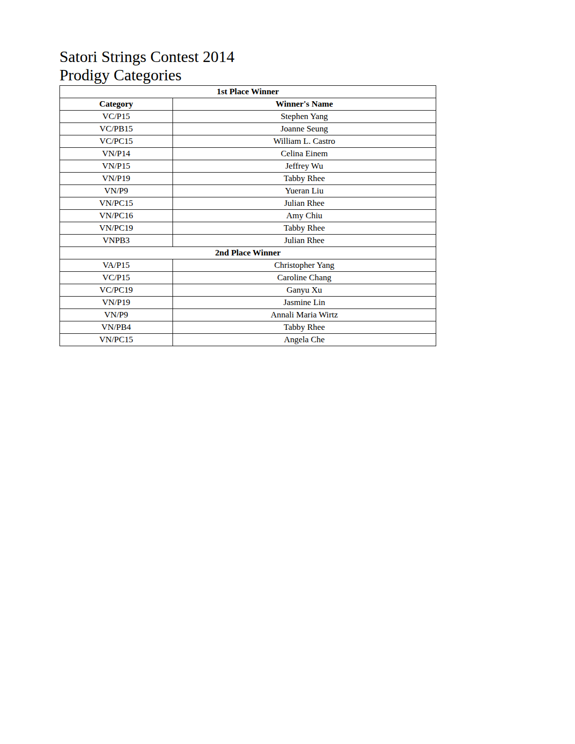Satori Strings Contest 2014
Prodigy Categories
| 1st Place Winner |
| Category | Winner's Name |
| VC/P15 | Stephen Yang |
| VC/PB15 | Joanne Seung |
| VC/PC15 | William L. Castro |
| VN/P14 | Celina Einem |
| VN/P15 | Jeffrey Wu |
| VN/P19 | Tabby Rhee |
| VN/P9 | Yueran Liu |
| VN/PC15 | Julian Rhee |
| VN/PC16 | Amy Chiu |
| VN/PC19 | Tabby Rhee |
| VNPB3 | Julian Rhee |
| 2nd Place Winner |
| VA/P15 | Christopher Yang |
| VC/P15 | Caroline Chang |
| VC/PC19 | Ganyu Xu |
| VN/P19 | Jasmine Lin |
| VN/P9 | Annali Maria Wirtz |
| VN/PB4 | Tabby Rhee |
| VN/PC15 | Angela Che |